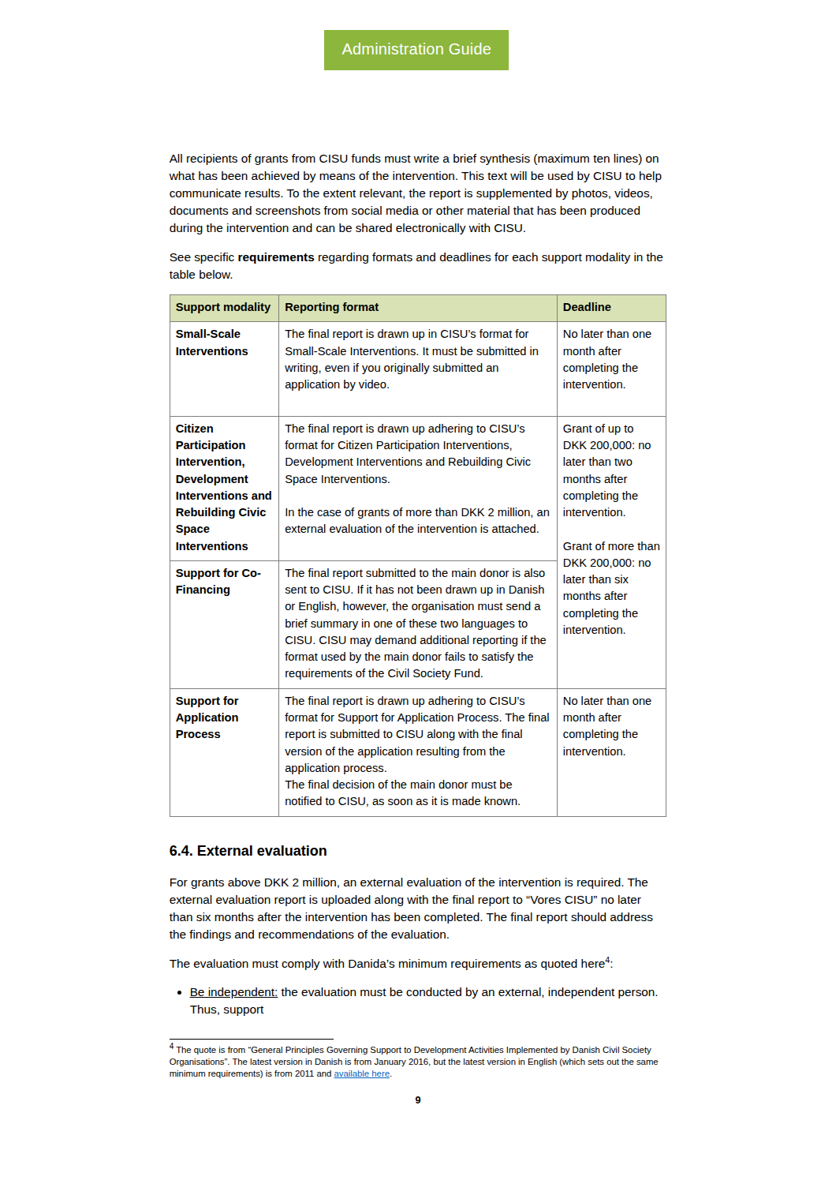Administration Guide
All recipients of grants from CISU funds must write a brief synthesis (maximum ten lines) on what has been achieved by means of the intervention. This text will be used by CISU to help communicate results. To the extent relevant, the report is supplemented by photos, videos, documents and screenshots from social media or other material that has been produced during the intervention and can be shared electronically with CISU.
See specific requirements regarding formats and deadlines for each support modality in the table below.
| Support modality | Reporting format | Deadline |
| --- | --- | --- |
| Small-Scale Interventions | The final report is drawn up in CISU’s format for Small-Scale Interventions. It must be submitted in writing, even if you originally submitted an application by video. | No later than one month after completing the intervention. |
| Citizen Participation Intervention, Development Interventions and Rebuilding Civic Space Interventions | The final report is drawn up adhering to CISU’s format for Citizen Participation Interventions, Development Interventions and Rebuilding Civic Space Interventions. In the case of grants of more than DKK 2 million, an external evaluation of the intervention is attached. | Grant of up to DKK 200,000: no later than two months after completing the intervention. Grant of more than DKK 200,000: no later than six months after completing the intervention. |
| Support for Co-Financing | The final report submitted to the main donor is also sent to CISU. If it has not been drawn up in Danish or English, however, the organisation must send a brief summary in one of these two languages to CISU. CISU may demand additional reporting if the format used by the main donor fails to satisfy the requirements of the Civil Society Fund. |
| Support for Application Process | The final report is drawn up adhering to CISU’s format for Support for Application Process. The final report is submitted to CISU along with the final version of the application resulting from the application process. The final decision of the main donor must be notified to CISU, as soon as it is made known. | No later than one month after completing the intervention. |
6.4. External evaluation
For grants above DKK 2 million, an external evaluation of the intervention is required. The external evaluation report is uploaded along with the final report to “Vores CISU” no later than six months after the intervention has been completed. The final report should address the findings and recommendations of the evaluation.
The evaluation must comply with Danida’s minimum requirements as quoted here4:
Be independent: the evaluation must be conducted by an external, independent person. Thus, support
4 The quote is from “General Principles Governing Support to Development Activities Implemented by Danish Civil Society Organisations”. The latest version in Danish is from January 2016, but the latest version in English (which sets out the same minimum requirements) is from 2011 and available here.
9